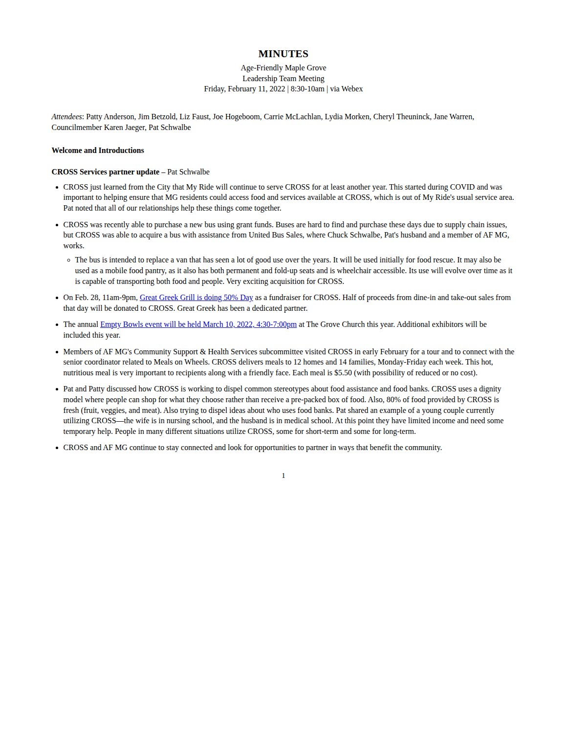MINUTES
Age-Friendly Maple Grove
Leadership Team Meeting
Friday, February 11, 2022 | 8:30-10am | via Webex
Attendees: Patty Anderson, Jim Betzold, Liz Faust, Joe Hogeboom, Carrie McLachlan, Lydia Morken, Cheryl Theuninck, Jane Warren, Councilmember Karen Jaeger, Pat Schwalbe
Welcome and Introductions
CROSS Services partner update – Pat Schwalbe
CROSS just learned from the City that My Ride will continue to serve CROSS for at least another year. This started during COVID and was important to helping ensure that MG residents could access food and services available at CROSS, which is out of My Ride's usual service area. Pat noted that all of our relationships help these things come together.
CROSS was recently able to purchase a new bus using grant funds. Buses are hard to find and purchase these days due to supply chain issues, but CROSS was able to acquire a bus with assistance from United Bus Sales, where Chuck Schwalbe, Pat's husband and a member of AF MG, works.
The bus is intended to replace a van that has seen a lot of good use over the years. It will be used initially for food rescue. It may also be used as a mobile food pantry, as it also has both permanent and fold-up seats and is wheelchair accessible. Its use will evolve over time as it is capable of transporting both food and people. Very exciting acquisition for CROSS.
On Feb. 28, 11am-9pm, Great Greek Grill is doing 50% Day as a fundraiser for CROSS. Half of proceeds from dine-in and take-out sales from that day will be donated to CROSS. Great Greek has been a dedicated partner.
The annual Empty Bowls event will be held March 10, 2022, 4:30-7:00pm at The Grove Church this year. Additional exhibitors will be included this year.
Members of AF MG's Community Support & Health Services subcommittee visited CROSS in early February for a tour and to connect with the senior coordinator related to Meals on Wheels. CROSS delivers meals to 12 homes and 14 families, Monday-Friday each week. This hot, nutritious meal is very important to recipients along with a friendly face. Each meal is $5.50 (with possibility of reduced or no cost).
Pat and Patty discussed how CROSS is working to dispel common stereotypes about food assistance and food banks. CROSS uses a dignity model where people can shop for what they choose rather than receive a pre-packed box of food. Also, 80% of food provided by CROSS is fresh (fruit, veggies, and meat). Also trying to dispel ideas about who uses food banks. Pat shared an example of a young couple currently utilizing CROSS—the wife is in nursing school, and the husband is in medical school. At this point they have limited income and need some temporary help. People in many different situations utilize CROSS, some for short-term and some for long-term.
CROSS and AF MG continue to stay connected and look for opportunities to partner in ways that benefit the community.
1